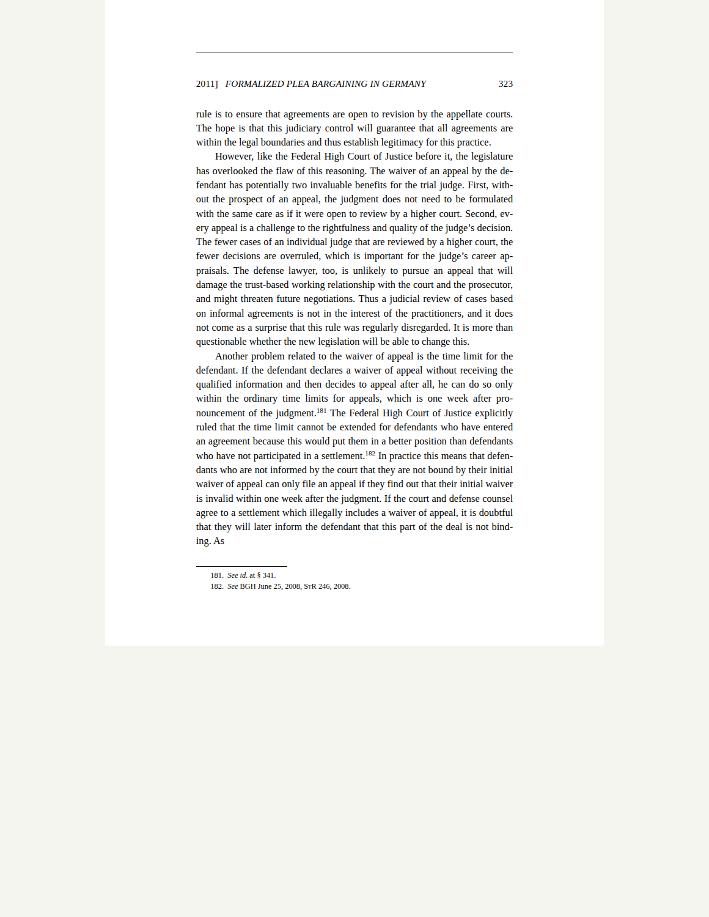2011] Formalized Plea Bargaining in Germany 323
rule is to ensure that agreements are open to revision by the appellate courts. The hope is that this judiciary control will guarantee that all agreements are within the legal boundaries and thus establish legitimacy for this practice.
However, like the Federal High Court of Justice before it, the legislature has overlooked the flaw of this reasoning. The waiver of an appeal by the defendant has potentially two invaluable benefits for the trial judge. First, without the prospect of an appeal, the judgment does not need to be formulated with the same care as if it were open to review by a higher court. Second, every appeal is a challenge to the rightfulness and quality of the judge’s decision. The fewer cases of an individual judge that are reviewed by a higher court, the fewer decisions are overruled, which is important for the judge’s career appraisals. The defense lawyer, too, is unlikely to pursue an appeal that will damage the trust-based working relationship with the court and the prosecutor, and might threaten future negotiations. Thus a judicial review of cases based on informal agreements is not in the interest of the practitioners, and it does not come as a surprise that this rule was regularly disregarded. It is more than questionable whether the new legislation will be able to change this.
Another problem related to the waiver of appeal is the time limit for the defendant. If the defendant declares a waiver of appeal without receiving the qualified information and then decides to appeal after all, he can do so only within the ordinary time limits for appeals, which is one week after pronouncement of the judgment.181 The Federal High Court of Justice explicitly ruled that the time limit cannot be extended for defendants who have entered an agreement because this would put them in a better position than defendants who have not participated in a settlement.182 In practice this means that defendants who are not informed by the court that they are not bound by their initial waiver of appeal can only file an appeal if they find out that their initial waiver is invalid within one week after the judgment. If the court and defense counsel agree to a settlement which illegally includes a waiver of appeal, it is doubtful that they will later inform the defendant that this part of the deal is not binding. As
181. See id. at § 341.
182. See BGH June 25, 2008, StR 246, 2008.